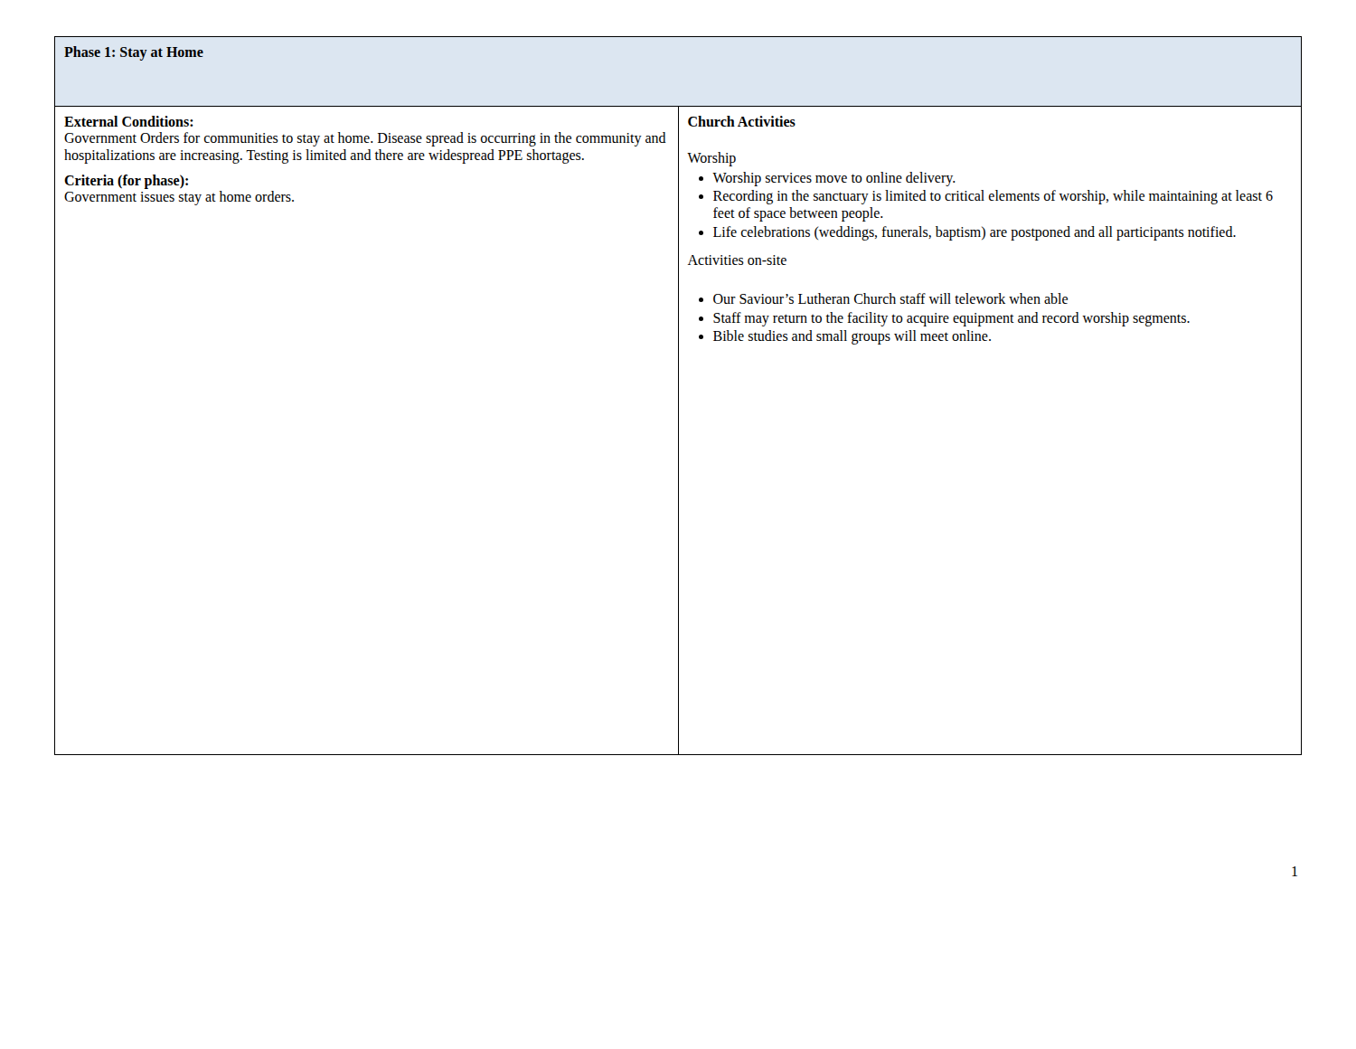| Phase 1: Stay at Home |
| External Conditions: Government Orders for communities to stay at home. Disease spread is occurring in the community and hospitalizations are increasing. Testing is limited and there are widespread PPE shortages. Criteria (for phase): Government issues stay at home orders. | Church Activities Worship Worship services move to online delivery. Recording in the sanctuary is limited to critical elements of worship, while maintaining at least 6 feet of space between people. Life celebrations (weddings, funerals, baptism) are postponed and all participants notified. Activities on-site Our Saviour’s Lutheran Church staff will telework when able Staff may return to the facility to acquire equipment and record worship segments. Bible studies and small groups will meet online. |
1